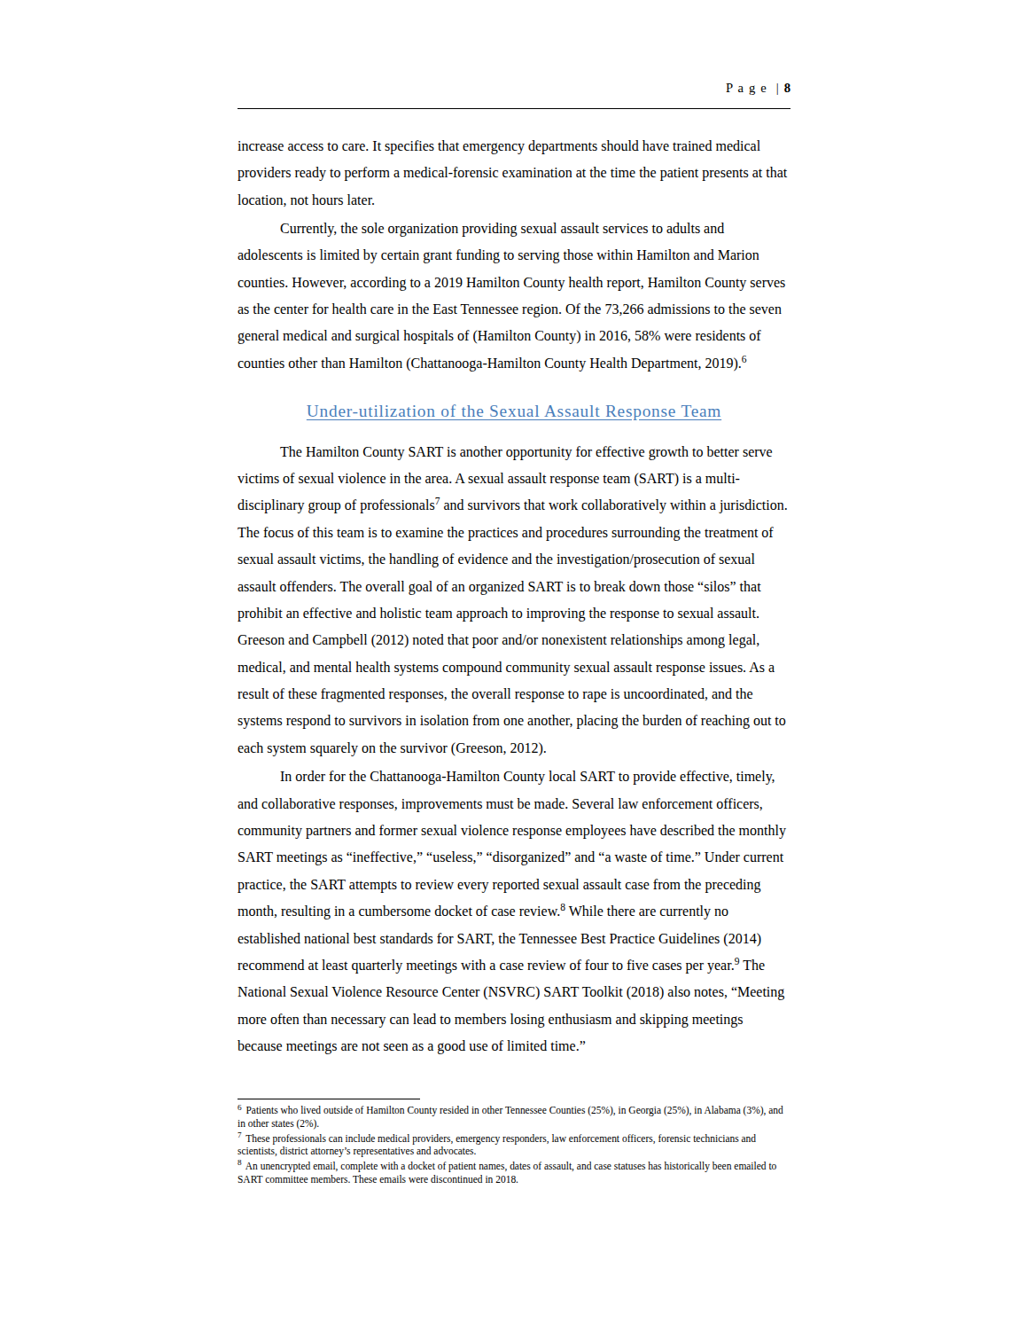P a g e | 8
increase access to care. It specifies that emergency departments should have trained medical providers ready to perform a medical-forensic examination at the time the patient presents at that location, not hours later.
Currently, the sole organization providing sexual assault services to adults and adolescents is limited by certain grant funding to serving those within Hamilton and Marion counties. However, according to a 2019 Hamilton County health report, Hamilton County serves as the center for health care in the East Tennessee region. Of the 73,266 admissions to the seven general medical and surgical hospitals of (Hamilton County) in 2016, 58% were residents of counties other than Hamilton (Chattanooga-Hamilton County Health Department, 2019).6
Under-utilization of the Sexual Assault Response Team
The Hamilton County SART is another opportunity for effective growth to better serve victims of sexual violence in the area. A sexual assault response team (SART) is a multi-disciplinary group of professionals7 and survivors that work collaboratively within a jurisdiction. The focus of this team is to examine the practices and procedures surrounding the treatment of sexual assault victims, the handling of evidence and the investigation/prosecution of sexual assault offenders. The overall goal of an organized SART is to break down those “silos” that prohibit an effective and holistic team approach to improving the response to sexual assault. Greeson and Campbell (2012) noted that poor and/or nonexistent relationships among legal, medical, and mental health systems compound community sexual assault response issues. As a result of these fragmented responses, the overall response to rape is uncoordinated, and the systems respond to survivors in isolation from one another, placing the burden of reaching out to each system squarely on the survivor (Greeson, 2012).
In order for the Chattanooga-Hamilton County local SART to provide effective, timely, and collaborative responses, improvements must be made. Several law enforcement officers, community partners and former sexual violence response employees have described the monthly SART meetings as “ineffective,” “useless,” “disorganized” and “a waste of time.” Under current practice, the SART attempts to review every reported sexual assault case from the preceding month, resulting in a cumbersome docket of case review.8 While there are currently no established national best standards for SART, the Tennessee Best Practice Guidelines (2014) recommend at least quarterly meetings with a case review of four to five cases per year.9 The National Sexual Violence Resource Center (NSVRC) SART Toolkit (2018) also notes, “Meeting more often than necessary can lead to members losing enthusiasm and skipping meetings because meetings are not seen as a good use of limited time.”
6 Patients who lived outside of Hamilton County resided in other Tennessee Counties (25%), in Georgia (25%), in Alabama (3%), and in other states (2%).
7 These professionals can include medical providers, emergency responders, law enforcement officers, forensic technicians and scientists, district attorney’s representatives and advocates.
8 An unencrypted email, complete with a docket of patient names, dates of assault, and case statuses has historically been emailed to SART committee members. These emails were discontinued in 2018.